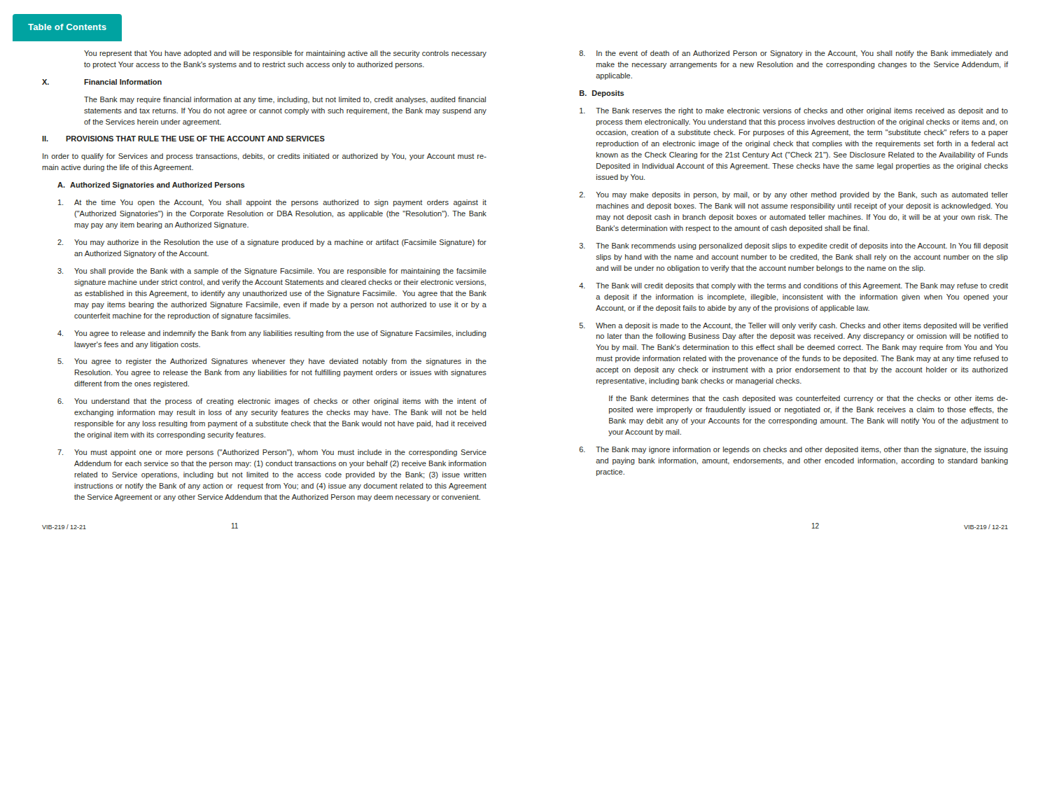Table of Contents
You represent that You have adopted and will be responsible for maintaining active all the security controls necessary to protect Your access to the Bank's systems and to restrict such access only to authorized persons.
X.
Financial Information
The Bank may require financial information at any time, including, but not limited to, credit analyses, audited financial statements and tax returns. If You do not agree or cannot comply with such requirement, the Bank may suspend any of the Services herein under agreement.
II.
Provisions that rule the use of the account and services
In order to qualify for Services and process transactions, debits, or credits initiated or authorized by You, your Account must remain active during the life of this Agreement.
A.
Authorized Signatories and Authorized Persons
1. At the time You open the Account, You shall appoint the persons authorized to sign payment orders against it ("Authorized Signatories") in the Corporate Resolution or DBA Resolution, as applicable (the "Resolution"). The Bank may pay any item bearing an Authorized Signature.
2. You may authorize in the Resolution the use of a signature produced by a machine or artifact (Facsimile Signature) for an Authorized Signatory of the Account.
3. You shall provide the Bank with a sample of the Signature Facsimile. You are responsible for maintaining the facsimile signature machine under strict control, and verify the Account Statements and cleared checks or their electronic versions, as established in this Agreement, to identify any unauthorized use of the Signature Facsimile. You agree that the Bank may pay items bearing the authorized Signature Facsimile, even if made by a person not authorized to use it or by a counterfeit machine for the reproduction of signature facsimiles.
4. You agree to release and indemnify the Bank from any liabilities resulting from the use of Signature Facsimiles, including lawyer's fees and any litigation costs.
5. You agree to register the Authorized Signatures whenever they have deviated notably from the signatures in the Resolution. You agree to release the Bank from any liabilities for not fulfilling payment orders or issues with signatures different from the ones registered.
6. You understand that the process of creating electronic images of checks or other original items with the intent of exchanging information may result in loss of any security features the checks may have. The Bank will not be held responsible for any loss resulting from payment of a substitute check that the Bank would not have paid, had it received the original item with its corresponding security features.
7. You must appoint one or more persons ("Authorized Person"), whom You must include in the corresponding Service Addendum for each service so that the person may: (1) conduct transactions on your behalf (2) receive Bank information related to Service operations, including but not limited to the access code provided by the Bank; (3) issue written instructions or notify the Bank of any action or request from You; and (4) issue any document related to this Agreement the Service Agreement or any other Service Addendum that the Authorized Person may deem necessary or convenient.
8. In the event of death of an Authorized Person or Signatory in the Account, You shall notify the Bank immediately and make the necessary arrangements for a new Resolution and the corresponding changes to the Service Addendum, if applicable.
B.
Deposits
1. The Bank reserves the right to make electronic versions of checks and other original items received as deposit and to process them electronically. You understand that this process involves destruction of the original checks or items and, on occasion, creation of a substitute check. For purposes of this Agreement, the term "substitute check" refers to a paper reproduction of an electronic image of the original check that complies with the requirements set forth in a federal act known as the Check Clearing for the 21st Century Act ("Check 21"). See Disclosure Related to the Availability of Funds Deposited in Individual Account of this Agreement. These checks have the same legal properties as the original checks issued by You.
2. You may make deposits in person, by mail, or by any other method provided by the Bank, such as automated teller machines and deposit boxes. The Bank will not assume responsibility until receipt of your deposit is acknowledged. You may not deposit cash in branch deposit boxes or automated teller machines. If You do, it will be at your own risk. The Bank's determination with respect to the amount of cash deposited shall be final.
3. The Bank recommends using personalized deposit slips to expedite credit of deposits into the Account. In You fill deposit slips by hand with the name and account number to be credited, the Bank shall rely on the account number on the slip and will be under no obligation to verify that the account number belongs to the name on the slip.
4. The Bank will credit deposits that comply with the terms and conditions of this Agreement. The Bank may refuse to credit a deposit if the information is incomplete, illegible, inconsistent with the information given when You opened your Account, or if the deposit fails to abide by any of the provisions of applicable law.
5. When a deposit is made to the Account, the Teller will only verify cash. Checks and other items deposited will be verified no later than the following Business Day after the deposit was received. Any discrepancy or omission will be notified to You by mail. The Bank's determination to this effect shall be deemed correct. The Bank may require from You and You must provide information related with the provenance of the funds to be deposited. The Bank may at any time refused to accept on deposit any check or instrument with a prior endorsement to that by the account holder or its authorized representative, including bank checks or managerial checks.
If the Bank determines that the cash deposited was counterfeited currency or that the checks or other items deposited were improperly or fraudulently issued or negotiated or, if the Bank receives a claim to those effects, the Bank may debit any of your Accounts for the corresponding amount. The Bank will notify You of the adjustment to your Account by mail.
6. The Bank may ignore information or legends on checks and other deposited items, other than the signature, the issuing and paying bank information, amount, endorsements, and other encoded information, according to standard banking practice.
VIB-219 / 12-21 11 12 VIB-219 / 12-21